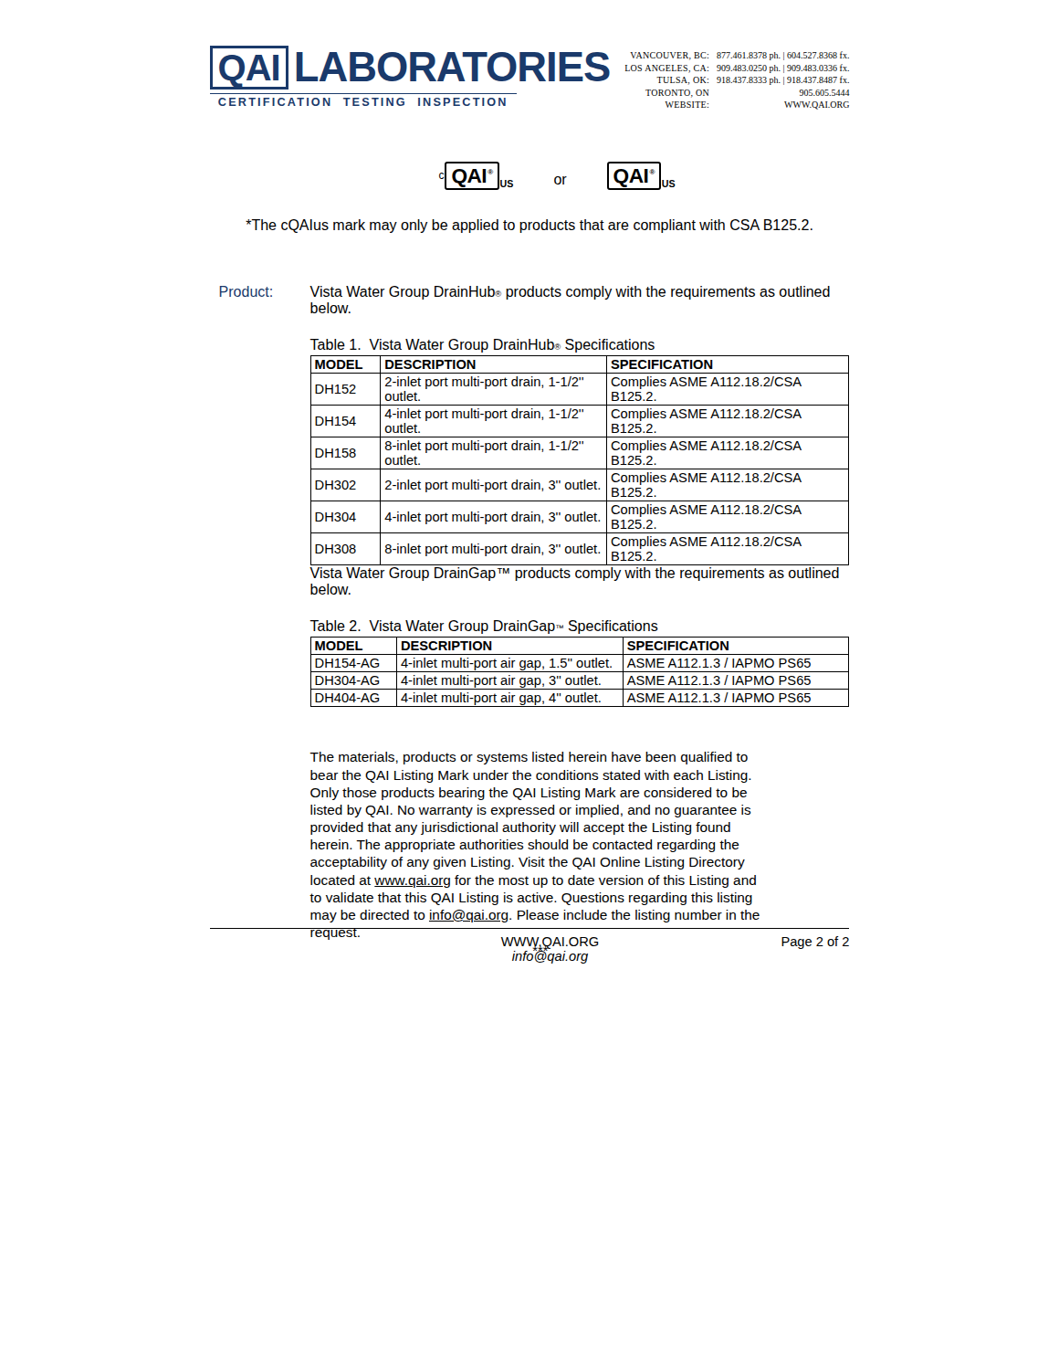QAI LABORATORIES
CERTIFICATION TESTING INSPECTION
| VANCOUVER, BC: | 877.461.8378 ph. / 604.527.8368 fx. |
| LOS ANGELES, CA: | 909.483.0250 ph. / 909.483.0336 fx. |
| TULSA, OK: | 918.437.8333 ph. / 918.437.8487 fx. |
| TORONTO, ON | 905.605.5444 |
| WEBSITE: | WWW.QAI.ORG |
c QAI® US
or
QAI® US
*The cQAIus mark may only be applied to products that are compliant with CSA B125.2.
Product:
Vista Water Group DrainHub® products comply with the requirements as outlined below.
Table 1. Vista Water Group DrainHub® Specifications
| MODEL | DESCRIPTION | SPECIFICATION |
| --- | --- | --- |
| DH152 | 2-inlet port multi-port drain, 1-1/2'' outlet. | Complies ASME A112.18.2/CSA B125.2. |
| DH154 | 4-inlet port multi-port drain, 1-1/2'' outlet. | Complies ASME A112.18.2/CSA B125.2. |
| DH158 | 8-inlet port multi-port drain, 1-1/2'' outlet. | Complies ASME A112.18.2/CSA B125.2. |
| DH302 | 2-inlet port multi-port drain, 3'' outlet. | Complies ASME A112.18.2/CSA B125.2. |
| DH304 | 4-inlet port multi-port drain, 3'' outlet. | Complies ASME A112.18.2/CSA B125.2. |
| DH308 | 8-inlet port multi-port drain, 3'' outlet. | Complies ASME A112.18.2/CSA B125.2. |
Vista Water Group DrainGap™ products comply with the requirements as outlined below.
Table 2. Vista Water Group DrainGap™ Specifications
| MODEL | DESCRIPTION | SPECIFICATION |
| --- | --- | --- |
| DH154-AG | 4-inlet multi-port air gap, 1.5'' outlet. | ASME A112.1.3 / IAPMO PS65 |
| DH304-AG | 4-inlet multi-port air gap, 3'' outlet. | ASME A112.1.3 / IAPMO PS65 |
| DH404-AG | 4-inlet multi-port air gap, 4'' outlet. | ASME A112.1.3 / IAPMO PS65 |
The materials, products or systems listed herein have been qualified to bear the QAI Listing Mark under the conditions stated with each Listing. Only those products bearing the QAI Listing Mark are considered to be listed by QAI. No warranty is expressed or implied, and no guarantee is provided that any jurisdictional authority will accept the Listing found herein. The appropriate authorities should be contacted regarding the acceptability of any given Listing. Visit the QAI Online Listing Directory located at www.qai.org for the most up to date version of this Listing and to validate that this QAI Listing is active. Questions regarding this listing may be directed to info@qai.org. Please include the listing number in the request.
***
WWW.QAI.ORG
info@qai.org
Page 2 of 2